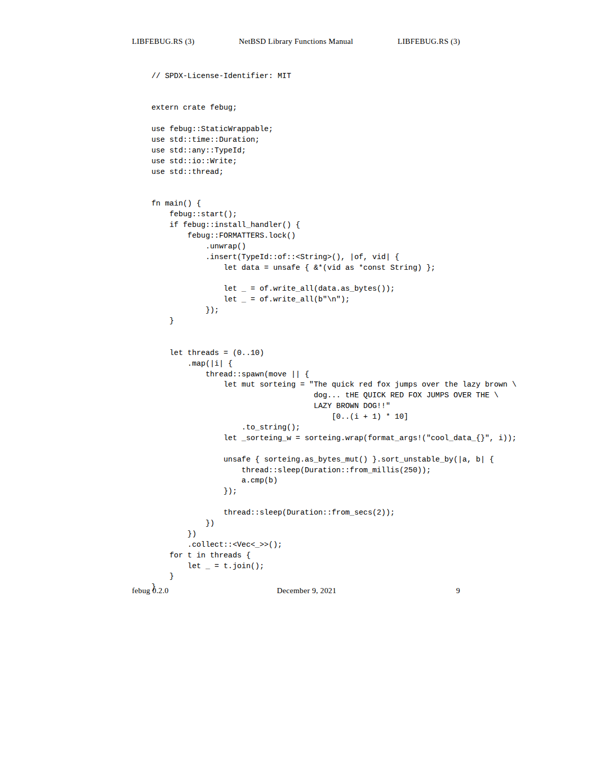LIBFEBUG.RS (3)
NetBSD Library Functions Manual
LIBFEBUG.RS (3)
// SPDX-License-Identifier: MIT


extern crate febug;

use febug::StaticWrappable;
use std::time::Duration;
use std::any::TypeId;
use std::io::Write;
use std::thread;


fn main() {
    febug::start();
    if febug::install_handler() {
        febug::FORMATTERS.lock()
            .unwrap()
            .insert(TypeId::of::<String>(), |of, vid| {
                let data = unsafe { &*(vid as *const String) };

                let _ = of.write_all(data.as_bytes());
                let _ = of.write_all(b"\n");
            });
    }


    let threads = (0..10)
        .map(|i| {
            thread::spawn(move || {
                let mut sorteing = "The quick red fox jumps over the lazy brown \
                                    dog... tHE QUICK RED FOX JUMPS OVER THE \
                                    LAZY BROWN DOG!!"
                                        [0..(i + 1) * 10]
                    .to_string();
                let _sorteing_w = sorteing.wrap(format_args!("cool_data_{}", i));

                unsafe { sorteing.as_bytes_mut() }.sort_unstable_by(|a, b| {
                    thread::sleep(Duration::from_millis(250));
                    a.cmp(b)
                });

                thread::sleep(Duration::from_secs(2));
            })
        })
        .collect::<Vec<_>>();
    for t in threads {
        let _ = t.join();
    }
}
febug 0.2.0
December 9, 2021
9